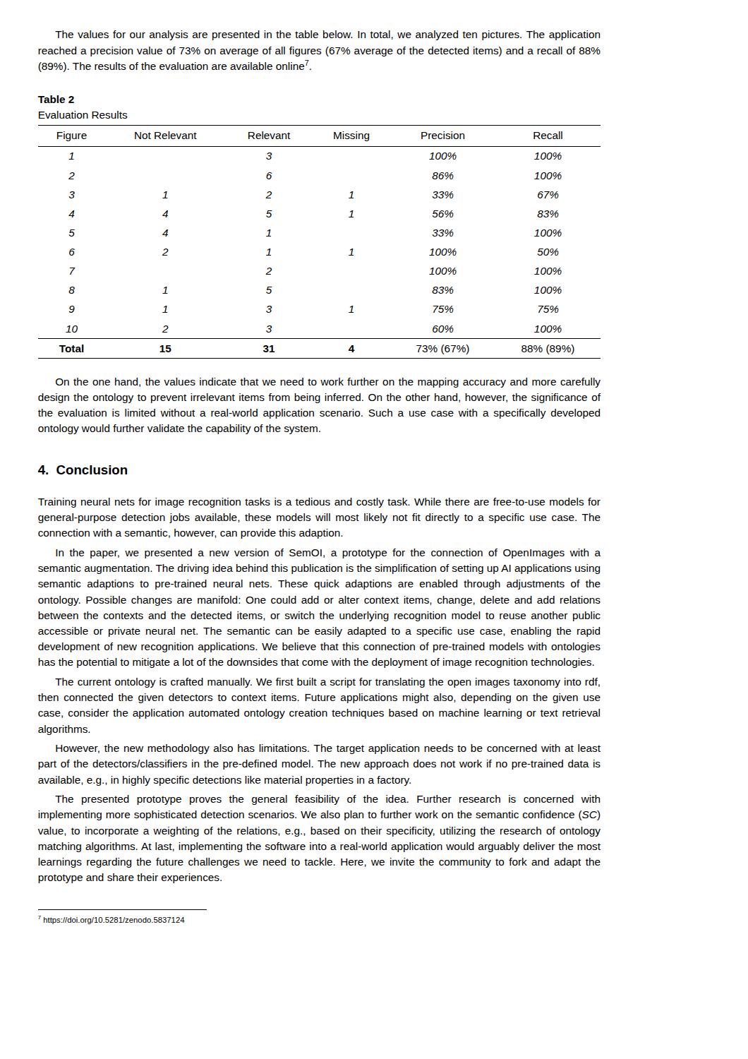The values for our analysis are presented in the table below. In total, we analyzed ten pictures. The application reached a precision value of 73% on average of all figures (67% average of the detected items) and a recall of 88% (89%). The results of the evaluation are available online7.
Table 2
Evaluation Results
| Figure | Not Relevant | Relevant | Missing | Precision | Recall |
| --- | --- | --- | --- | --- | --- |
| 1 | | 3 | | 100% | 100% |
| 2 | | 6 | | 86% | 100% |
| 3 | 1 | 2 | 1 | 33% | 67% |
| 4 | 4 | 5 | 1 | 56% | 83% |
| 5 | 4 | 1 | | 33% | 100% |
| 6 | 2 | 1 | 1 | 100% | 50% |
| 7 | | 2 | | 100% | 100% |
| 8 | 1 | 5 | | 83% | 100% |
| 9 | 1 | 3 | 1 | 75% | 75% |
| 10 | 2 | 3 | | 60% | 100% |
| Total | 15 | 31 | 4 | 73% (67%) | 88% (89%) |
On the one hand, the values indicate that we need to work further on the mapping accuracy and more carefully design the ontology to prevent irrelevant items from being inferred. On the other hand, however, the significance of the evaluation is limited without a real-world application scenario. Such a use case with a specifically developed ontology would further validate the capability of the system.
4. Conclusion
Training neural nets for image recognition tasks is a tedious and costly task. While there are free-to-use models for general-purpose detection jobs available, these models will most likely not fit directly to a specific use case. The connection with a semantic, however, can provide this adaption.
In the paper, we presented a new version of SemOI, a prototype for the connection of OpenImages with a semantic augmentation. The driving idea behind this publication is the simplification of setting up AI applications using semantic adaptions to pre-trained neural nets. These quick adaptions are enabled through adjustments of the ontology. Possible changes are manifold: One could add or alter context items, change, delete and add relations between the contexts and the detected items, or switch the underlying recognition model to reuse another public accessible or private neural net. The semantic can be easily adapted to a specific use case, enabling the rapid development of new recognition applications. We believe that this connection of pre-trained models with ontologies has the potential to mitigate a lot of the downsides that come with the deployment of image recognition technologies.
The current ontology is crafted manually. We first built a script for translating the open images taxonomy into rdf, then connected the given detectors to context items. Future applications might also, depending on the given use case, consider the application automated ontology creation techniques based on machine learning or text retrieval algorithms.
However, the new methodology also has limitations. The target application needs to be concerned with at least part of the detectors/classifiers in the pre-defined model. The new approach does not work if no pre-trained data is available, e.g., in highly specific detections like material properties in a factory.
The presented prototype proves the general feasibility of the idea. Further research is concerned with implementing more sophisticated detection scenarios. We also plan to further work on the semantic confidence (SC) value, to incorporate a weighting of the relations, e.g., based on their specificity, utilizing the research of ontology matching algorithms. At last, implementing the software into a real-world application would arguably deliver the most learnings regarding the future challenges we need to tackle. Here, we invite the community to fork and adapt the prototype and share their experiences.
7 https://doi.org/10.5281/zenodo.5837124